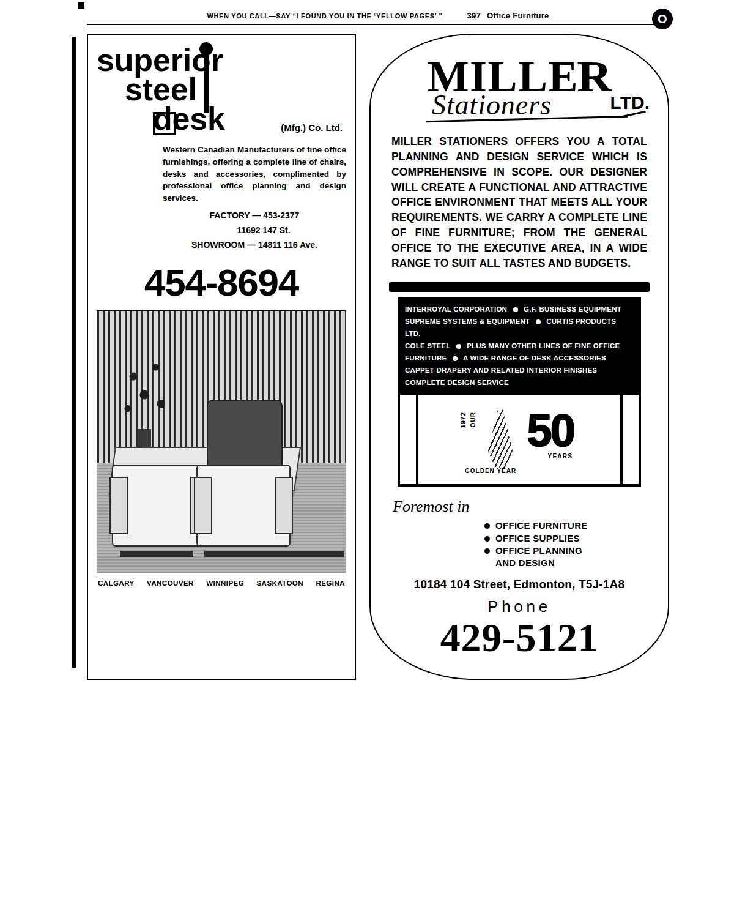WHEN YOU CALL—SAY “I FOUND YOU IN THE ‘YELLOW PAGES’ ”
397 Office Furniture
O
superior steel desk
(Mfg.) Co. Ltd.
Western Canadian Manufacturers of fine office furnishings, offering a complete line of chairs, desks and accessories, complimented by professional office planning and design services.
FACTORY — 453-2377
11692 147 St.
SHOWROOM — 14811 116 Ave.
454-8694
CALGARY VANCOUVER WINNIPEG SASKATOON REGINA
MILLER
Stationers
LTD.
MILLER STATIONERS OFFERS YOU A TOTAL PLANNING AND DESIGN SERVICE WHICH IS COMPREHENSIVE IN SCOPE. OUR DESIGNER WILL CREATE A FUNCTIONAL AND ATTRACTIVE OFFICE ENVIRONMENT THAT MEETS ALL YOUR REQUIREMENTS. WE CARRY A COMPLETE LINE OF FINE FURNITURE; FROM THE GENERAL OFFICE TO THE EXECUTIVE AREA, IN A WIDE RANGE TO SUIT ALL TASTES AND BUDGETS.
INTERROYAL CORPORATION G.F. BUSINESS EQUIPMENT
SUPREME SYSTEMS & EQUIPMENT CURTIS PRODUCTS LTD.
COLE STEEL PLUS MANY OTHER LINES OF FINE OFFICE
FURNITURE A WIDE RANGE OF DESK ACCESSORIES
CAPPET DRAPERY AND RELATED INTERIOR FINISHES
COMPLETE DESIGN SERVICE
1972
OUR
50
YEARS
GOLDEN YEAR
Foremost in
OFFICE FURNITURE
OFFICE SUPPLIES
OFFICE PLANNING
AND DESIGN
10184 104 Street, Edmonton, T5J-1A8
Phone
429-5121